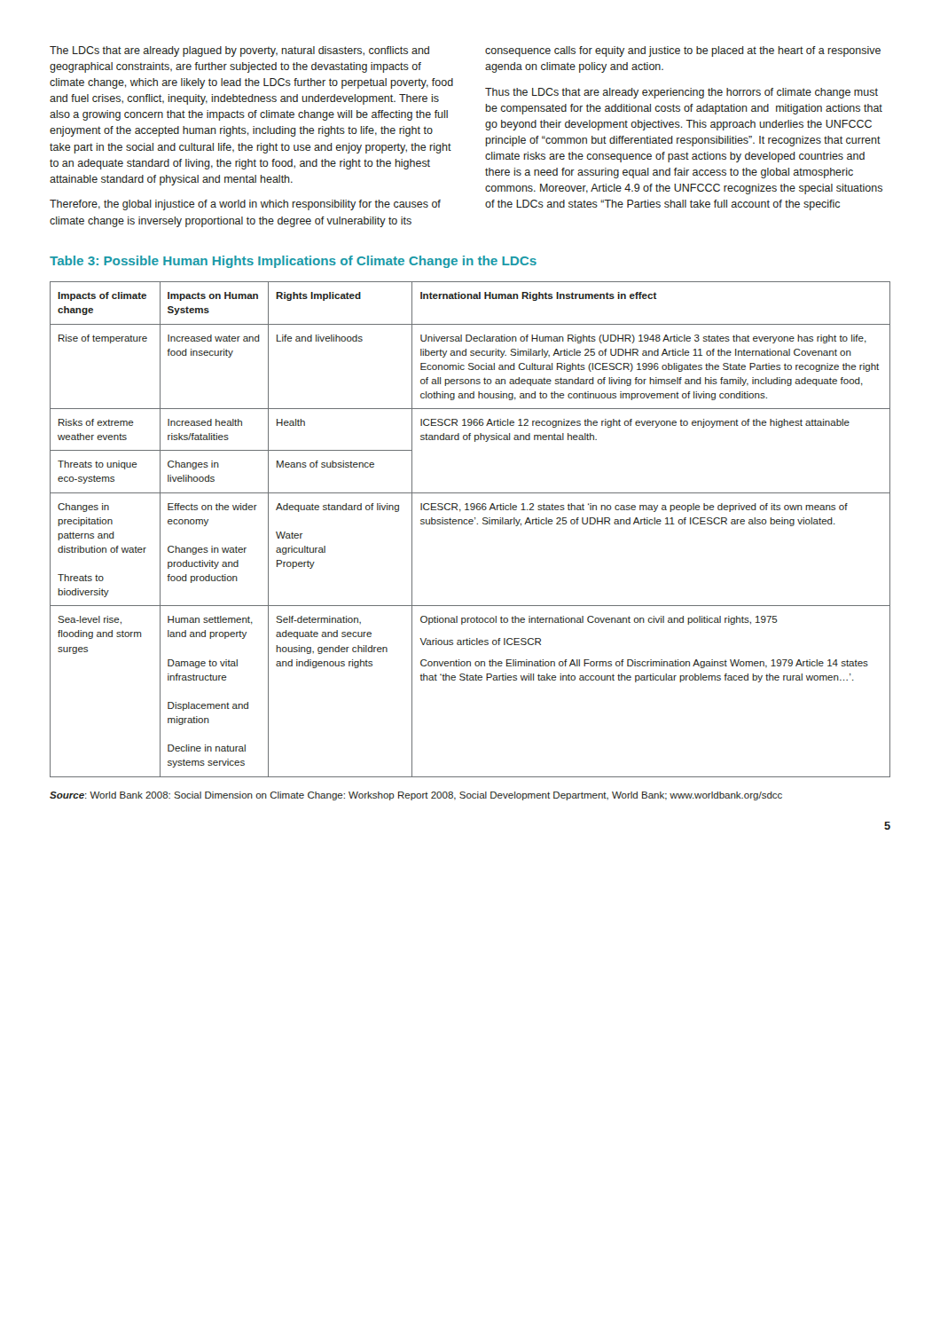The LDCs that are already plagued by poverty, natural disasters, conflicts and geographical constraints, are further subjected to the devastating impacts of climate change, which are likely to lead the LDCs further to perpetual poverty, food and fuel crises, conflict, inequity, indebtedness and underdevelopment. There is also a growing concern that the impacts of climate change will be affecting the full enjoyment of the accepted human rights, including the rights to life, the right to take part in the social and cultural life, the right to use and enjoy property, the right to an adequate standard of living, the right to food, and the right to the highest attainable standard of physical and mental health.
Therefore, the global injustice of a world in which responsibility for the causes of climate change is inversely proportional to the degree of vulnerability to its consequence calls for equity and justice to be placed at the heart of a responsive agenda on climate policy and action.
Thus the LDCs that are already experiencing the horrors of climate change must be compensated for the additional costs of adaptation and mitigation actions that go beyond their development objectives. This approach underlies the UNFCCC principle of “common but differentiated responsibilities”. It recognizes that current climate risks are the consequence of past actions by developed countries and there is a need for assuring equal and fair access to the global atmospheric commons. Moreover, Article 4.9 of the UNFCCC recognizes the special situations of the LDCs and states “The Parties shall take full account of the specific
Table 3: Possible Human Hights Implications of Climate Change in the LDCs
Source : World Bank 2008: Social Dimension on Climate Change: Workshop Report 2008, Social Development Department, World Bank; www.worldbank.org/sdcc
| Impacts of climate change | Impacts on Human Systems | Rights Implicated | International Human Rights Instruments in effect |
| --- | --- | --- | --- |
| Rise of temperature | Increased water and food insecurity | Life and livelihoods | Universal Declaration of Human Rights (UDHR) 1948 Article 3 states that everyone has right to life, liberty and security. Similarly, Article 25 of UDHR and Article 11 of the International Covenant on Economic Social and Cultural Rights (ICESCR) 1996 obligates the State Parties to recognize the right of all persons to an adequate standard of living for himself and his family, including adequate food, clothing and housing, and to the continuous improvement of living conditions. |
| Risks of extreme weather events | Increased health risks/fatalities | Health | ICESCR 1966 Article 12 recognizes the right of everyone to enjoyment of the highest attainable standard of physical and mental health. |
| Threats to unique eco-systems | Changes in livelihoods | Means of subsistence |
| Changes in precipitation patterns and distribution of water Threats to biodiversity | Effects on the wider economy Changes in water productivity and food production | Adequate standard of living Water agricultural Property | ICESCR, 1966 Article 1.2 states that ‘in no case may a people be deprived of its own means of subsistence’. Similarly, Article 25 of UDHR and Article 11 of ICESCR are also being violated. |
| Sea-level rise, flooding and storm surges | Human settlement, land and property Damage to vital infrastructure Displacement and migration Decline in natural systems services | Self-determination, adequate and secure housing, gender children and indigenous rights | Optional protocol to the international Covenant on civil and political rights, 1975 Various articles of ICESCR Convention on the Elimination of All Forms of Discrimination Against Women, 1979 Article 14 states that ‘the State Parties will take into account the particular problems faced by the rural women…’. |
5